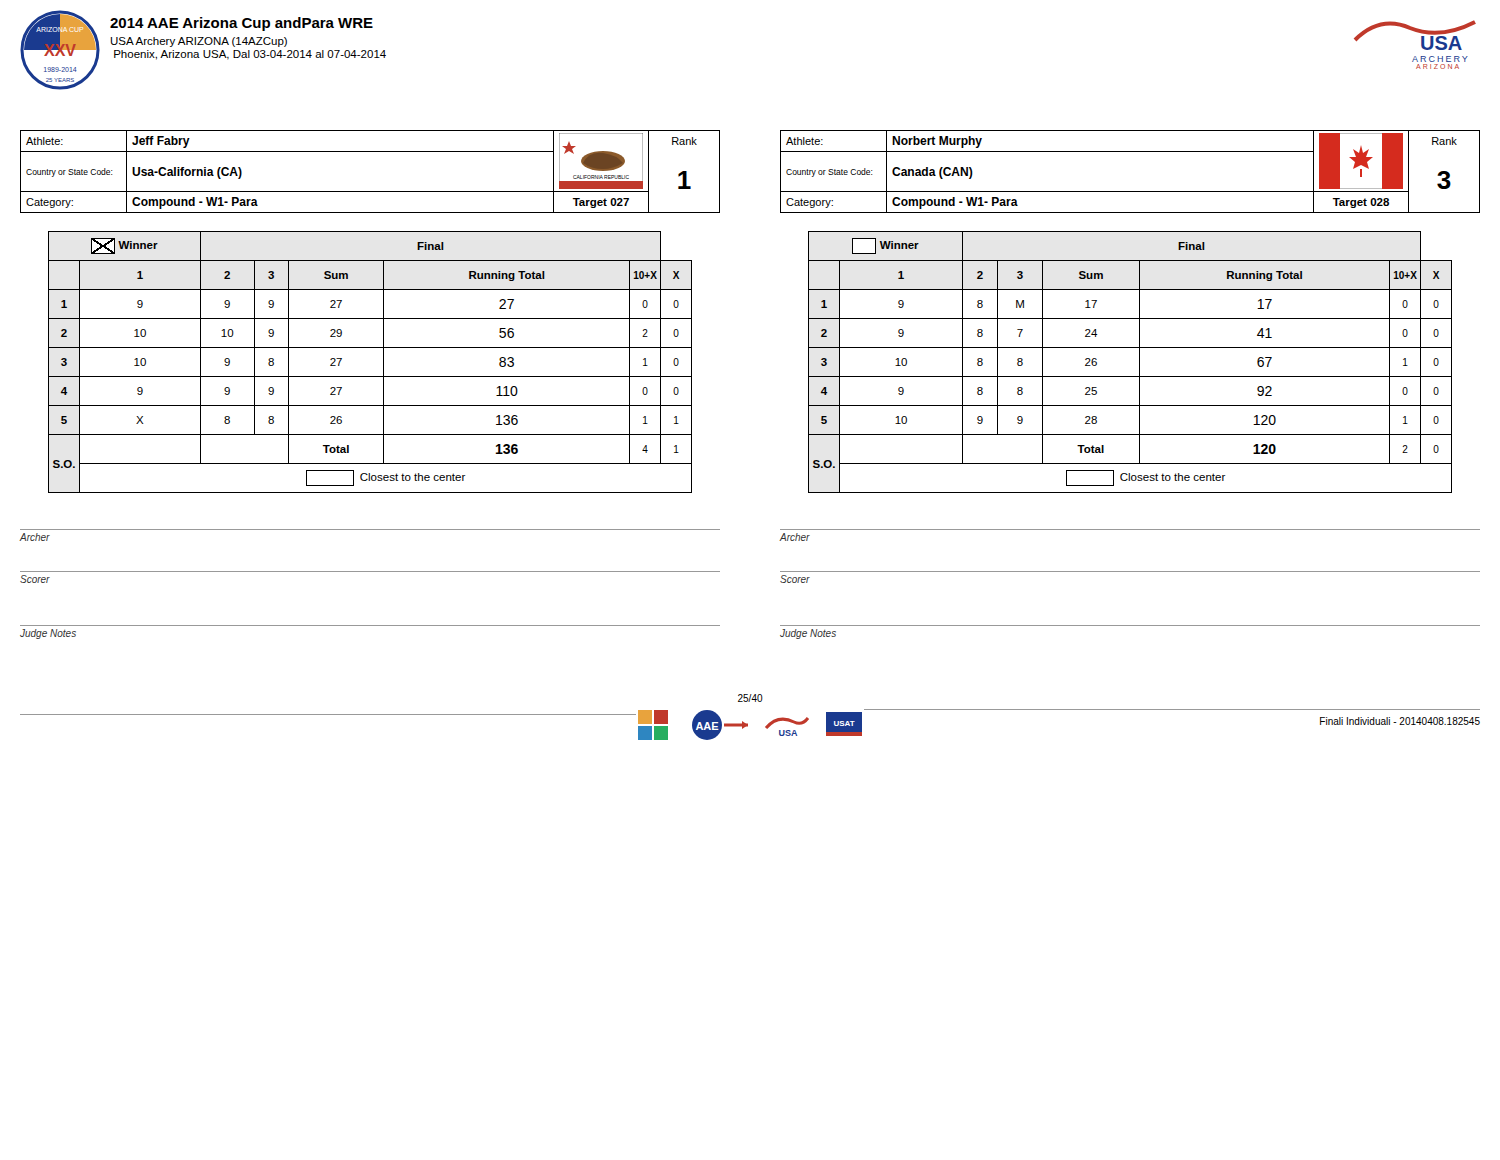ARIZONA CUP XXV 1989-2014 25 YEARS
2014 AAE Arizona Cup andPara WRE
USA Archery ARIZONA (14AZCup)
Phoenix, Arizona USA, Dal 03-04-2014 al 07-04-2014
USA ARCHERY ARIZONA
| Athlete: | Jeff Fabry | CALIFORNIA REPUBLIC | Rank |
| Country or State Code: | Usa-California (CA) | 1 |
| Category: | Compound - W1- Para | Target 027 |
| Winner | Final |
| | 1 | 2 | 3 | Sum | Running Total | 10+X | X |
| 1 | 9 | 9 | 9 | 27 | 27 | 0 | 0 |
| 2 | 10 | 10 | 9 | 29 | 56 | 2 | 0 |
| 3 | 10 | 9 | 8 | 27 | 83 | 1 | 0 |
| 4 | 9 | 9 | 9 | 27 | 110 | 0 | 0 |
| 5 | X | 8 | 8 | 26 | 136 | 1 | 1 |
| S.O. | | | Total | 136 | 4 | 1 |
| Closest to the center |
Archer
Scorer
Judge Notes
| Athlete: | Norbert Murphy | | Rank |
| Country or State Code: | Canada (CAN) | 3 |
| Category: | Compound - W1- Para | Target 028 |
| Winner | Final |
| | 1 | 2 | 3 | Sum | Running Total | 10+X | X |
| 1 | 9 | 8 | M | 17 | 17 | 0 | 0 |
| 2 | 9 | 8 | 7 | 24 | 41 | 0 | 0 |
| 3 | 10 | 8 | 8 | 26 | 67 | 1 | 0 |
| 4 | 9 | 8 | 8 | 25 | 92 | 0 | 0 |
| 5 | 10 | 9 | 9 | 28 | 120 | 1 | 0 |
| S.O. | | | Total | 120 | 2 | 0 |
| Closest to the center |
Archer
Scorer
Judge Notes
25/40
AAE USA USAT
Finali Individuali - 20140408.182545